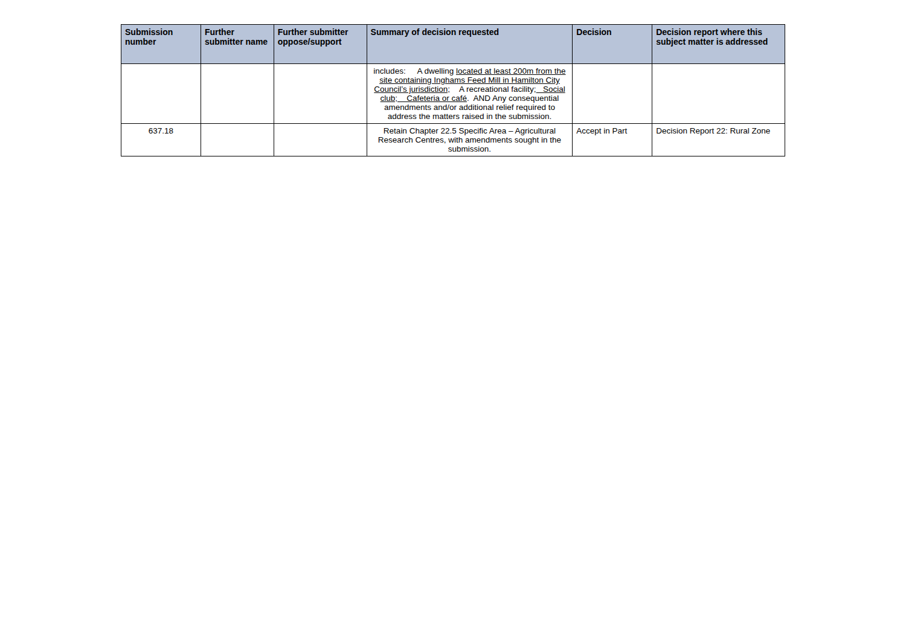| Submission number | Further submitter name | Further submitter oppose/support | Summary of decision requested | Decision | Decision report where this subject matter is addressed |
| --- | --- | --- | --- | --- | --- |
| | | | includes: A dwelling located at least 200m from the site containing Inghams Feed Mill in Hamilton City Council’s jurisdiction; A recreational facility; Social club; Cafeteria or café . AND Any consequential amendments and/or additional relief required to address the matters raised in the submission. | | |
| 637.18 | | | Retain Chapter 22.5 Specific Area – Agricultural Research Centres, with amendments sought in the submission. | Accept in Part | Decision Report 22: Rural Zone |